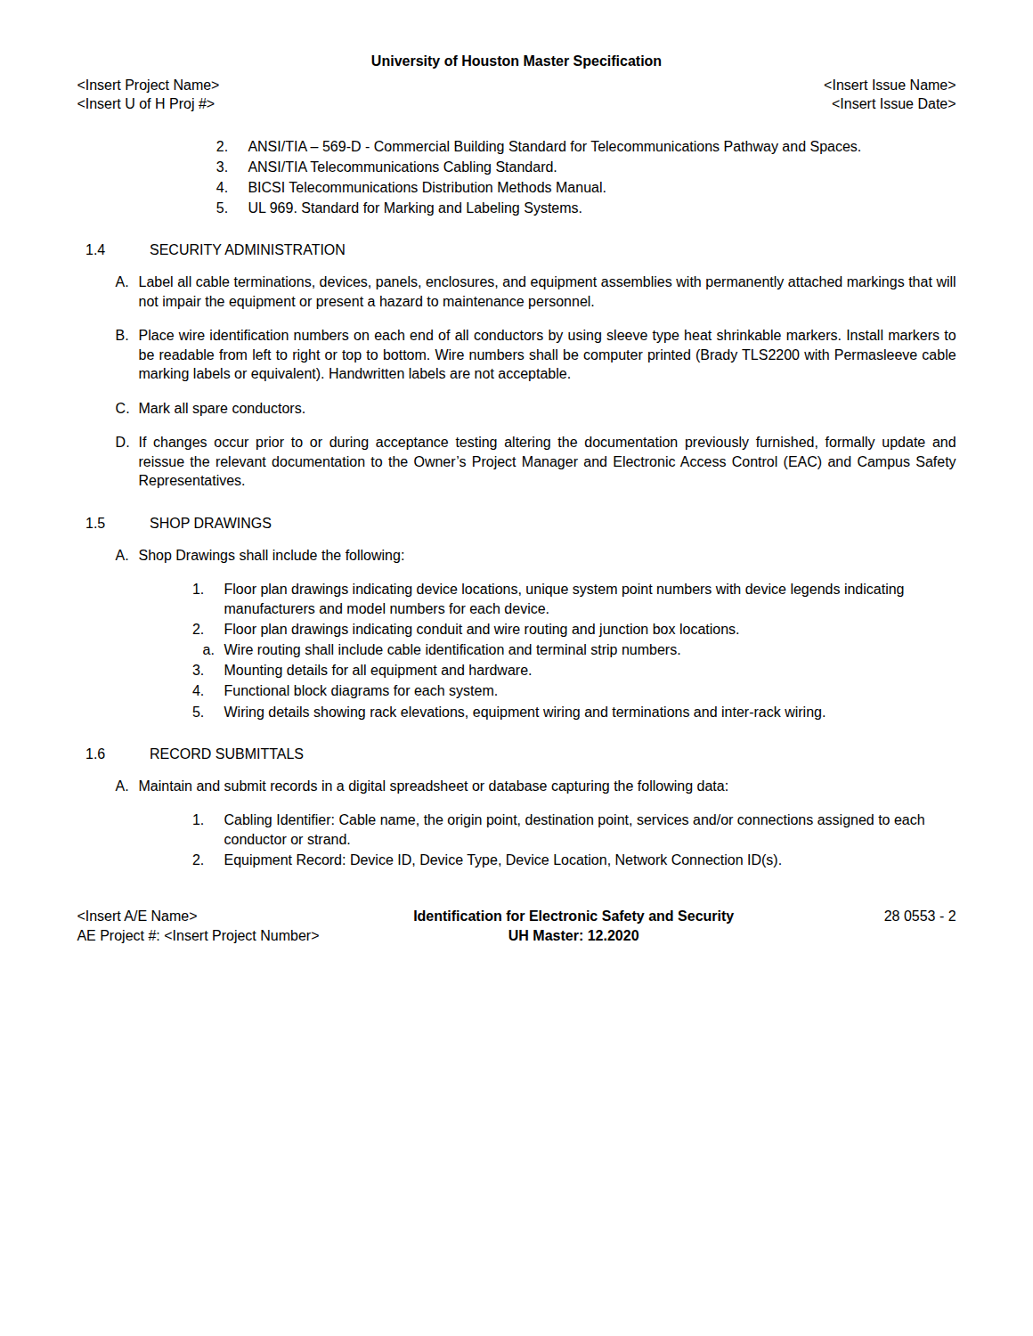University of Houston Master Specification
<Insert Project Name>
<Insert U of H Proj #>
<Insert Issue Name>
<Insert Issue Date>
2.
ANSI/TIA – 569-D - Commercial Building Standard for Telecommunications Pathway and Spaces.
3.
ANSI/TIA Telecommunications Cabling Standard.
4.
BICSI Telecommunications Distribution Methods Manual.
5.
UL 969. Standard for Marking and Labeling Systems.
1.4
SECURITY ADMINISTRATION
A.
Label all cable terminations, devices, panels, enclosures, and equipment assemblies with permanently attached markings that will not impair the equipment or present a hazard to maintenance personnel.
B.
Place wire identification numbers on each end of all conductors by using sleeve type heat shrinkable markers. Install markers to be readable from left to right or top to bottom. Wire numbers shall be computer printed (Brady TLS2200 with Permasleeve cable marking labels or equivalent). Handwritten labels are not acceptable.
C.
Mark all spare conductors.
D.
If changes occur prior to or during acceptance testing altering the documentation previously furnished, formally update and reissue the relevant documentation to the Owner’s Project Manager and Electronic Access Control (EAC) and Campus Safety Representatives.
1.5
SHOP DRAWINGS
A.
Shop Drawings shall include the following:
1.
Floor plan drawings indicating device locations, unique system point numbers with device legends indicating manufacturers and model numbers for each device.
2.
Floor plan drawings indicating conduit and wire routing and junction box locations.
a.
Wire routing shall include cable identification and terminal strip numbers.
3.
Mounting details for all equipment and hardware.
4.
Functional block diagrams for each system.
5.
Wiring details showing rack elevations, equipment wiring and terminations and inter-rack wiring.
1.6
RECORD SUBMITTALS
A.
Maintain and submit records in a digital spreadsheet or database capturing the following data:
1.
Cabling Identifier: Cable name, the origin point, destination point, services and/or connections assigned to each conductor or strand.
2.
Equipment Record: Device ID, Device Type, Device Location, Network Connection ID(s).
<Insert A/E Name>
AE Project #: <Insert Project Number>
Identification for Electronic Safety and Security
UH Master: 12.2020
28 0553 - 2